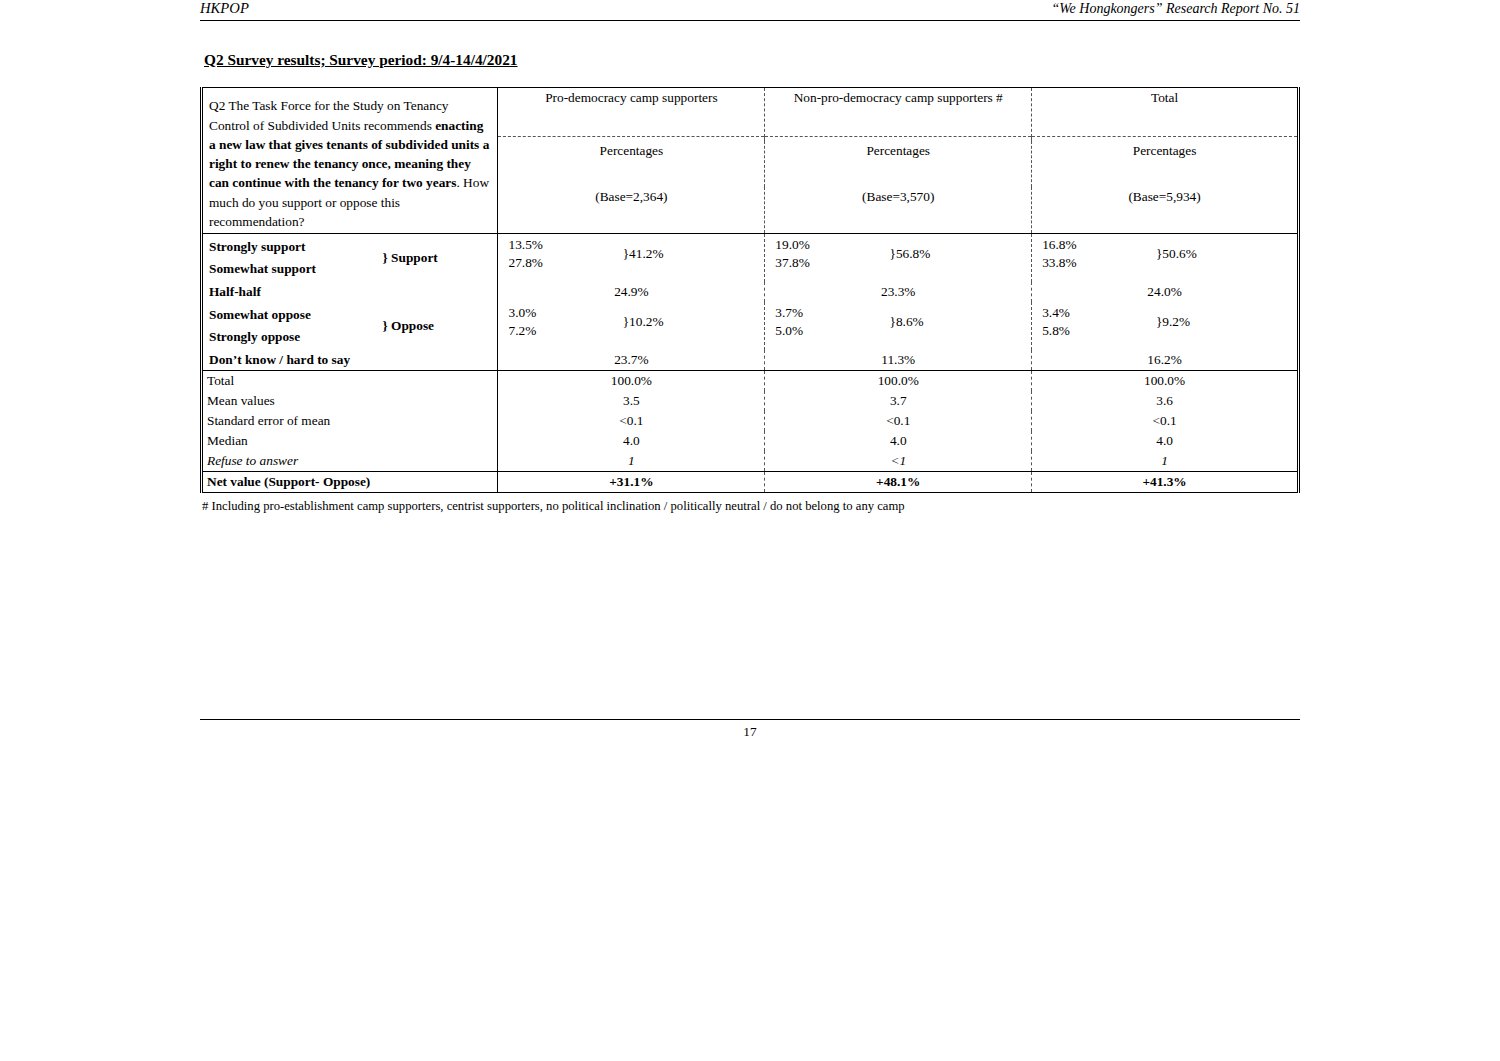HKPOP
“We Hongkongers” Research Report No. 51
Q2 Survey results; Survey period: 9/4-14/4/2021
| Q2 The Task Force for the Study on Tenancy Control of Subdivided Units recommends enacting a new law that gives tenants of subdivided units a right to renew the tenancy once, meaning they can continue with the tenancy for two years . How much do you support or oppose this recommendation? | Pro-democracy camp supporters | Non-pro-democracy camp supporters # | Total |
| Percentages | Percentages | Percentages |
| (Base=2,364) | (Base=3,570) | (Base=5,934) |
| / Strongly support / } Support / / Somewhat support / | / 13.5% / }41.2% / / 27.8% / | / 19.0% / }56.8% / / 37.8% / | / 16.8% / }50.6% / / 33.8% / |
| Half-half | 24.9% | 23.3% | 24.0% |
| / Somewhat oppose / } Oppose / / Strongly oppose / | / 3.0% / }10.2% / / 7.2% / | / 3.7% / }8.6% / / 5.0% / | / 3.4% / }9.2% / / 5.8% / |
| Don’t know / hard to say | 23.7% | 11.3% | 16.2% |
| Total | 100.0% | 100.0% | 100.0% |
| Mean values | 3.5 | 3.7 | 3.6 |
| Standard error of mean | <0.1 | <0.1 | <0.1 |
| Median | 4.0 | 4.0 | 4.0 |
| Refuse to answer | 1 | <1 | 1 |
| Net value (Support- Oppose) | +31.1% | +48.1% | +41.3% |
# Including pro-establishment camp supporters, centrist supporters, no political inclination / politically neutral / do not belong to any camp
17